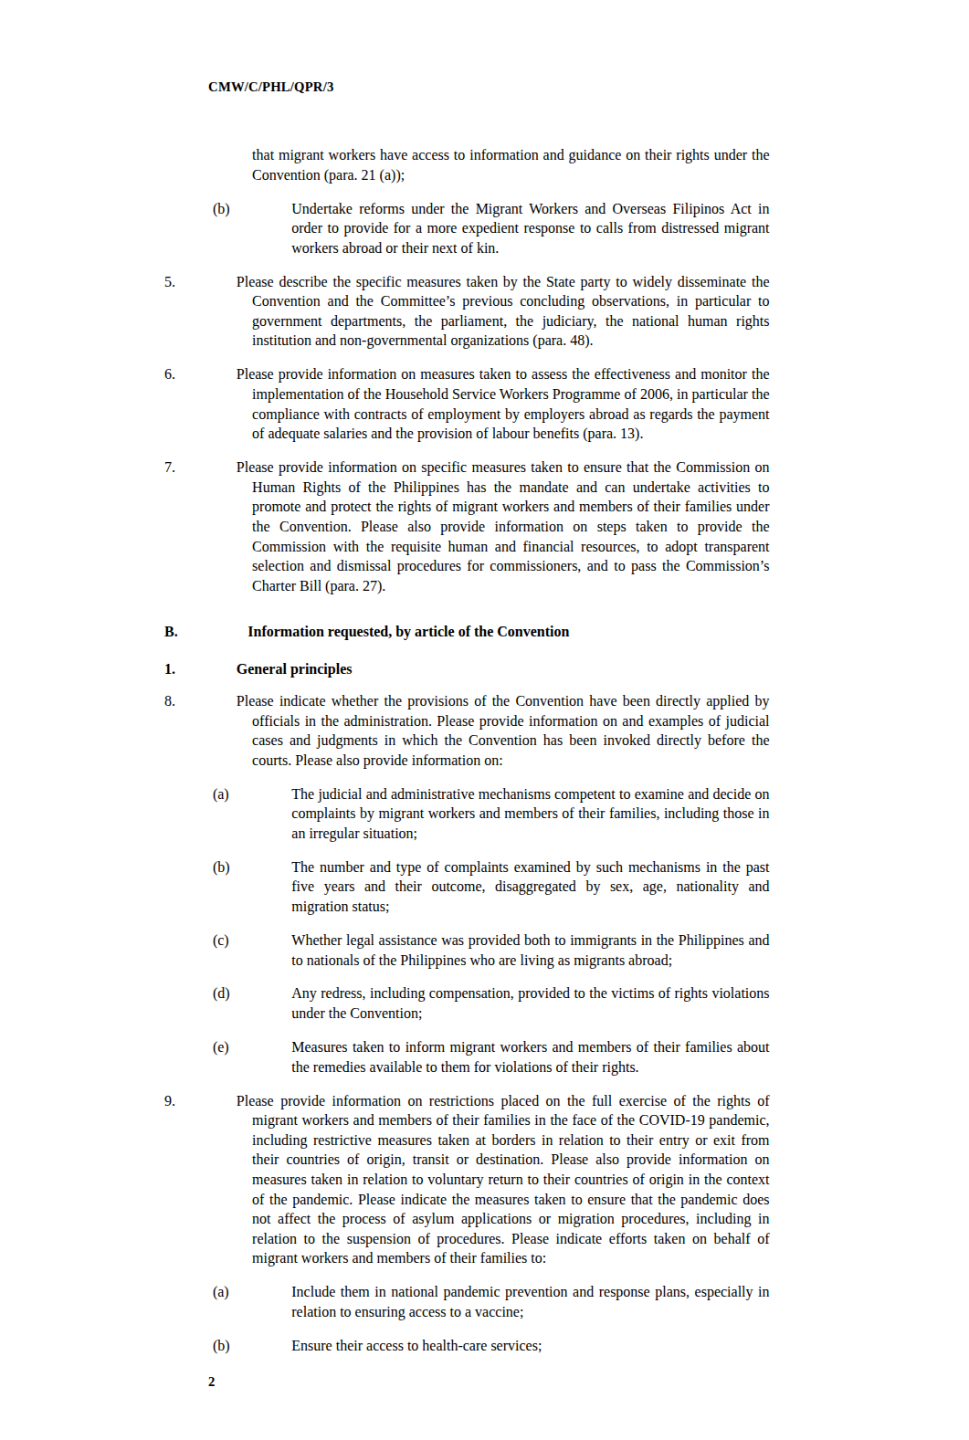CMW/C/PHL/QPR/3
that migrant workers have access to information and guidance on their rights under the Convention (para. 21 (a));
(b) Undertake reforms under the Migrant Workers and Overseas Filipinos Act in order to provide for a more expedient response to calls from distressed migrant workers abroad or their next of kin.
5. Please describe the specific measures taken by the State party to widely disseminate the Convention and the Committee’s previous concluding observations, in particular to government departments, the parliament, the judiciary, the national human rights institution and non-governmental organizations (para. 48).
6. Please provide information on measures taken to assess the effectiveness and monitor the implementation of the Household Service Workers Programme of 2006, in particular the compliance with contracts of employment by employers abroad as regards the payment of adequate salaries and the provision of labour benefits (para. 13).
7. Please provide information on specific measures taken to ensure that the Commission on Human Rights of the Philippines has the mandate and can undertake activities to promote and protect the rights of migrant workers and members of their families under the Convention. Please also provide information on steps taken to provide the Commission with the requisite human and financial resources, to adopt transparent selection and dismissal procedures for commissioners, and to pass the Commission’s Charter Bill (para. 27).
B. Information requested, by article of the Convention
1. General principles
8. Please indicate whether the provisions of the Convention have been directly applied by officials in the administration. Please provide information on and examples of judicial cases and judgments in which the Convention has been invoked directly before the courts. Please also provide information on:
(a) The judicial and administrative mechanisms competent to examine and decide on complaints by migrant workers and members of their families, including those in an irregular situation;
(b) The number and type of complaints examined by such mechanisms in the past five years and their outcome, disaggregated by sex, age, nationality and migration status;
(c) Whether legal assistance was provided both to immigrants in the Philippines and to nationals of the Philippines who are living as migrants abroad;
(d) Any redress, including compensation, provided to the victims of rights violations under the Convention;
(e) Measures taken to inform migrant workers and members of their families about the remedies available to them for violations of their rights.
9. Please provide information on restrictions placed on the full exercise of the rights of migrant workers and members of their families in the face of the COVID-19 pandemic, including restrictive measures taken at borders in relation to their entry or exit from their countries of origin, transit or destination. Please also provide information on measures taken in relation to voluntary return to their countries of origin in the context of the pandemic. Please indicate the measures taken to ensure that the pandemic does not affect the process of asylum applications or migration procedures, including in relation to the suspension of procedures. Please indicate efforts taken on behalf of migrant workers and members of their families to:
(a) Include them in national pandemic prevention and response plans, especially in relation to ensuring access to a vaccine;
(b) Ensure their access to health-care services;
2